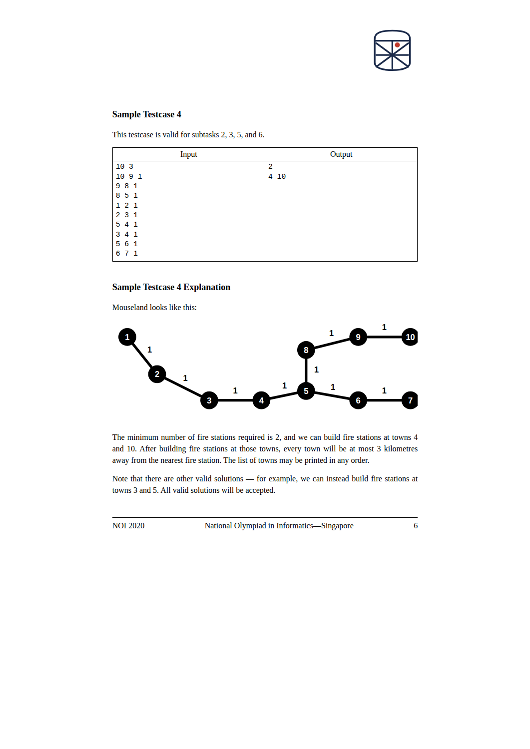Sample Testcase 4
This testcase is valid for subtasks 2, 3, 5, and 6.
| Input | Output |
| --- | --- |
| 10 3 10 9 1 9 8 1 8 5 1 1 2 1 2 3 1 5 4 1 3 4 1 5 6 1 6 7 1 | 2 4 10 |
Sample Testcase 4 Explanation
Mouseland looks like this:
1 2 3 4 5 8 9 10 6 7 1 1 1 1 1 1 1 1 1
The minimum number of fire stations required is 2, and we can build fire stations at towns 4 and 10. After building fire stations at those towns, every town will be at most 3 kilometres away from the nearest fire station. The list of towns may be printed in any order.
Note that there are other valid solutions — for example, we can instead build fire stations at towns 3 and 5. All valid solutions will be accepted.
NOI 2020
National Olympiad in Informatics—Singapore
6